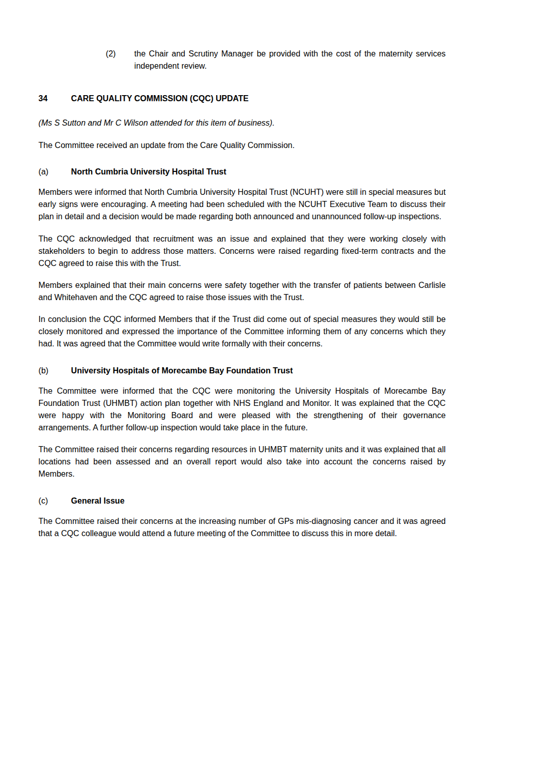(2) the Chair and Scrutiny Manager be provided with the cost of the maternity services independent review.
34 CARE QUALITY COMMISSION (CQC) UPDATE
(Ms S Sutton and Mr C Wilson attended for this item of business).
The Committee received an update from the Care Quality Commission.
(a) North Cumbria University Hospital Trust
Members were informed that North Cumbria University Hospital Trust (NCUHT) were still in special measures but early signs were encouraging. A meeting had been scheduled with the NCUHT Executive Team to discuss their plan in detail and a decision would be made regarding both announced and unannounced follow-up inspections.
The CQC acknowledged that recruitment was an issue and explained that they were working closely with stakeholders to begin to address those matters. Concerns were raised regarding fixed-term contracts and the CQC agreed to raise this with the Trust.
Members explained that their main concerns were safety together with the transfer of patients between Carlisle and Whitehaven and the CQC agreed to raise those issues with the Trust.
In conclusion the CQC informed Members that if the Trust did come out of special measures they would still be closely monitored and expressed the importance of the Committee informing them of any concerns which they had. It was agreed that the Committee would write formally with their concerns.
(b) University Hospitals of Morecambe Bay Foundation Trust
The Committee were informed that the CQC were monitoring the University Hospitals of Morecambe Bay Foundation Trust (UHMBT) action plan together with NHS England and Monitor. It was explained that the CQC were happy with the Monitoring Board and were pleased with the strengthening of their governance arrangements. A further follow-up inspection would take place in the future.
The Committee raised their concerns regarding resources in UHMBT maternity units and it was explained that all locations had been assessed and an overall report would also take into account the concerns raised by Members.
(c) General Issue
The Committee raised their concerns at the increasing number of GPs mis-diagnosing cancer and it was agreed that a CQC colleague would attend a future meeting of the Committee to discuss this in more detail.